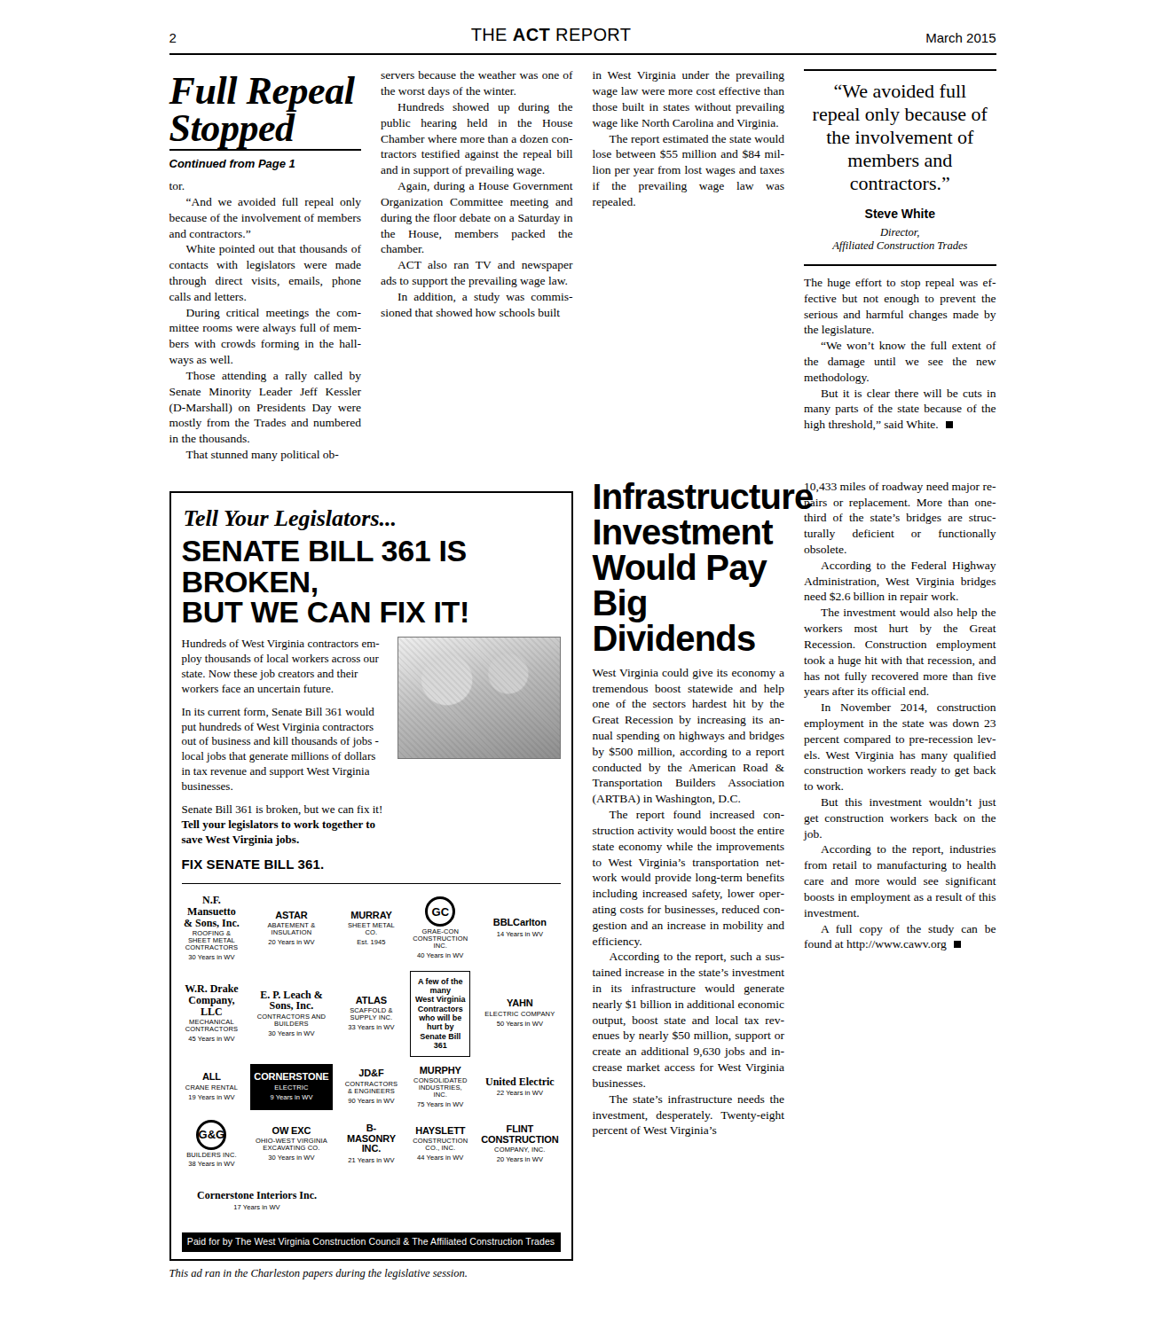2
The ACT Report
March 2015
Full Repeal Stopped
Continued from Page 1
tor.
“And we avoided full repeal only because of the involvement of members and contractors.”
White pointed out that thousands of contacts with legislators were made through direct visits, emails, phone calls and letters.
During critical meetings the committee rooms were always full of members with crowds forming in the hallways as well.
Those attending a rally called by Senate Minority Leader Jeff Kessler (D-Marshall) on Presidents Day were mostly from the Trades and numbered in the thousands.
That stunned many political ob-
servers because the weather was one of the worst days of the winter.
Hundreds showed up during the public hearing held in the House Chamber where more than a dozen contractors testified against the repeal bill and in support of prevailing wage.
Again, during a House Government Organization Committee meeting and during the floor debate on a Saturday in the House, members packed the chamber.
ACT also ran TV and newspaper ads to support the prevailing wage law.
In addition, a study was commissioned that showed how schools built
in West Virginia under the prevailing wage law were more cost effective than those built in states without prevailing wage like North Carolina and Virginia.
The report estimated the state would lose between $55 million and $84 million per year from lost wages and taxes if the prevailing wage law was repealed.
“We avoided full repeal only because of the involvement of members and contractors.”
Steve White
Director,
Affiliated Construction Trades
The huge effort to stop repeal was effective but not enough to prevent the serious and harmful changes made by the legislature.
“We won’t know the full extent of the damage until we see the new methodology.
But it is clear there will be cuts in many parts of the state because of the high threshold,” said White.
Tell Your Legislators...
SENATE BILL 361 IS BROKEN,
BUT WE CAN FIX IT!
Hundreds of West Virginia contractors employ thousands of local workers across our state. Now these job creators and their workers face an uncertain future.
In its current form, Senate Bill 361 would put hundreds of West Virginia contractors out of business and kill thousands of jobs - local jobs that generate millions of dollars in tax revenue and support West Virginia businesses.
Senate Bill 361 is broken, but we can fix it! Tell your legislators to work together to save West Virginia jobs.
FIX SENATE BILL 361.
N.F. Mansuetto & Sons, Inc.
Roofing & Sheet Metal Contractors
30 Years in WV
ASTAR
Abatement & Insulation
20 Years in WV
MURRAY
Sheet Metal Co.
Est. 1945
GC
Grae-Con Construction Inc.
40 Years in WV
BBLCarlton
14 Years in WV
W.R. Drake Company, LLC
Mechanical Contractors
45 Years in WV
E. P. Leach & Sons, Inc.
Contractors and Builders
30 Years in WV
ATLAS
Scaffold & Supply Inc.
33 Years in WV
A few of the many
West Virginia
Contractors who will be
hurt by Senate Bill 361
YAHN
Electric Company
50 Years in WV
ALL
Crane Rental
19 Years in WV
CORNERSTONE
Electric
9 Years in WV
JD&F
Contractors & Engineers
90 Years in WV
MURPHY
Consolidated Industries, Inc.
75 Years in WV
United Electric
22 Years in WV
G&G
Builders Inc.
38 Years in WV
OW EXC
Ohio-West Virginia Excavating Co.
30 Years in WV
B-MASONRY INC.
21 Years in WV
HAYSLETT
Construction Co., Inc.
44 Years in WV
FLINT CONSTRUCTION
Company, Inc.
20 Years in WV
Cornerstone Interiors Inc.
17 Years in WV
Paid for by The West Virginia Construction Council & The Affiliated Construction Trades
This ad ran in the Charleston papers during the legislative session.
Infrastructure Investment Would Pay Big Dividends
West Virginia could give its economy a tremendous boost statewide and help one of the sectors hardest hit by the Great Recession by increasing its annual spending on highways and bridges by $500 million, according to a report conducted by the American Road & Transportation Builders Association (ARTBA) in Washington, D.C.
The report found increased construction activity would boost the entire state economy while the improvements to West Virginia’s transportation network would provide long-term benefits including increased safety, lower operating costs for businesses, reduced congestion and an increase in mobility and efficiency.
According to the report, such a sustained increase in the state’s investment in its infrastructure would generate nearly $1 billion in additional economic output, boost state and local tax revenues by nearly $50 million, support or create an additional 9,630 jobs and increase market access for West Virginia businesses.
The state’s infrastructure needs the investment, desperately. Twenty-eight percent of West Virginia’s
10,433 miles of roadway need major repairs or replacement. More than one-third of the state’s bridges are structurally deficient or functionally obsolete.
According to the Federal Highway Administration, West Virginia bridges need $2.6 billion in repair work.
The investment would also help the workers most hurt by the Great Recession. Construction employment took a huge hit with that recession, and has not fully recovered more than five years after its official end.
In November 2014, construction employment in the state was down 23 percent compared to pre-recession levels. West Virginia has many qualified construction workers ready to get back to work.
But this investment wouldn’t just get construction workers back on the job.
According to the report, industries from retail to manufacturing to health care and more would see significant boosts in employment as a result of this investment.
A full copy of the study can be found at http://www.cawv.org